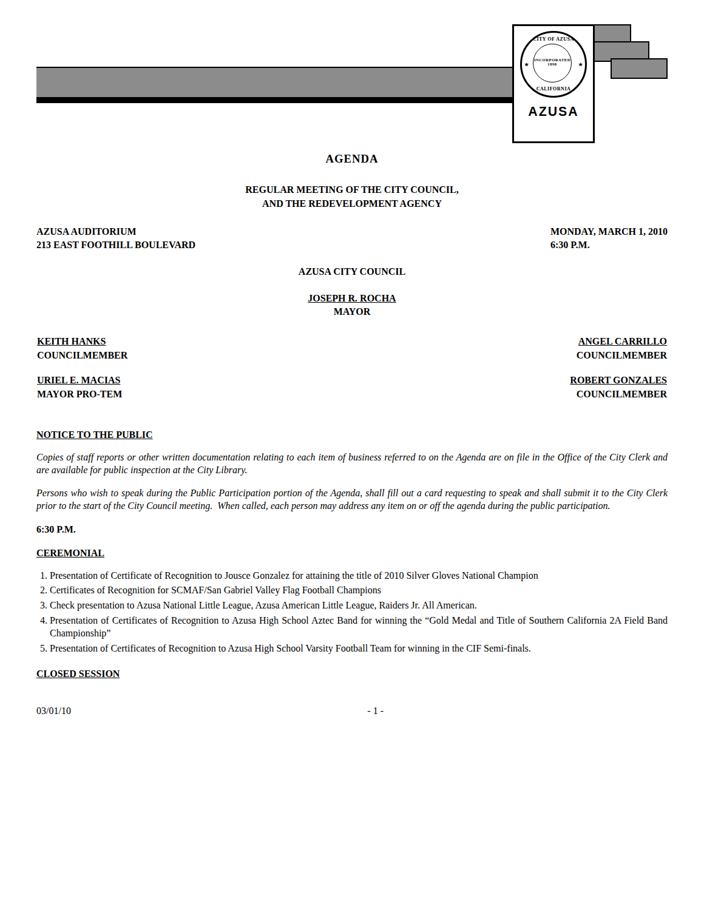CITY OF AZUSA
INCORPORATED
1898
★
★
CALIFORNIA
AZUSA
AGENDA
REGULAR MEETING OF THE CITY COUNCIL,
AND THE REDEVELOPMENT AGENCY
AZUSA AUDITORIUM
213 EAST FOOTHILL BOULEVARD
MONDAY, MARCH 1, 2010
6:30 P.M.
AZUSA CITY COUNCIL
JOSEPH R. ROCHA
MAYOR
| KEITH HANKS COUNCILMEMBER | ANGEL CARRILLO COUNCILMEMBER |
| URIEL E. MACIAS MAYOR PRO-TEM | ROBERT GONZALES COUNCILMEMBER |
NOTICE TO THE PUBLIC
Copies of staff reports or other written documentation relating to each item of business referred to on the Agenda are on file in the Office of the City Clerk and are available for public inspection at the City Library.
Persons who wish to speak during the Public Participation portion of the Agenda, shall fill out a card requesting to speak and shall submit it to the City Clerk prior to the start of the City Council meeting. When called, each person may address any item on or off the agenda during the public participation.
6:30 P.M.
CEREMONIAL
Presentation of Certificate of Recognition to Jousce Gonzalez for attaining the title of 2010 Silver Gloves National Champion
Certificates of Recognition for SCMAF/San Gabriel Valley Flag Football Champions
Check presentation to Azusa National Little League, Azusa American Little League, Raiders Jr. All American.
Presentation of Certificates of Recognition to Azusa High School Aztec Band for winning the “Gold Medal and Title of Southern California 2A Field Band Championship”
Presentation of Certificates of Recognition to Azusa High School Varsity Football Team for winning in the CIF Semi-finals.
CLOSED SESSION
03/01/10
- 1 -